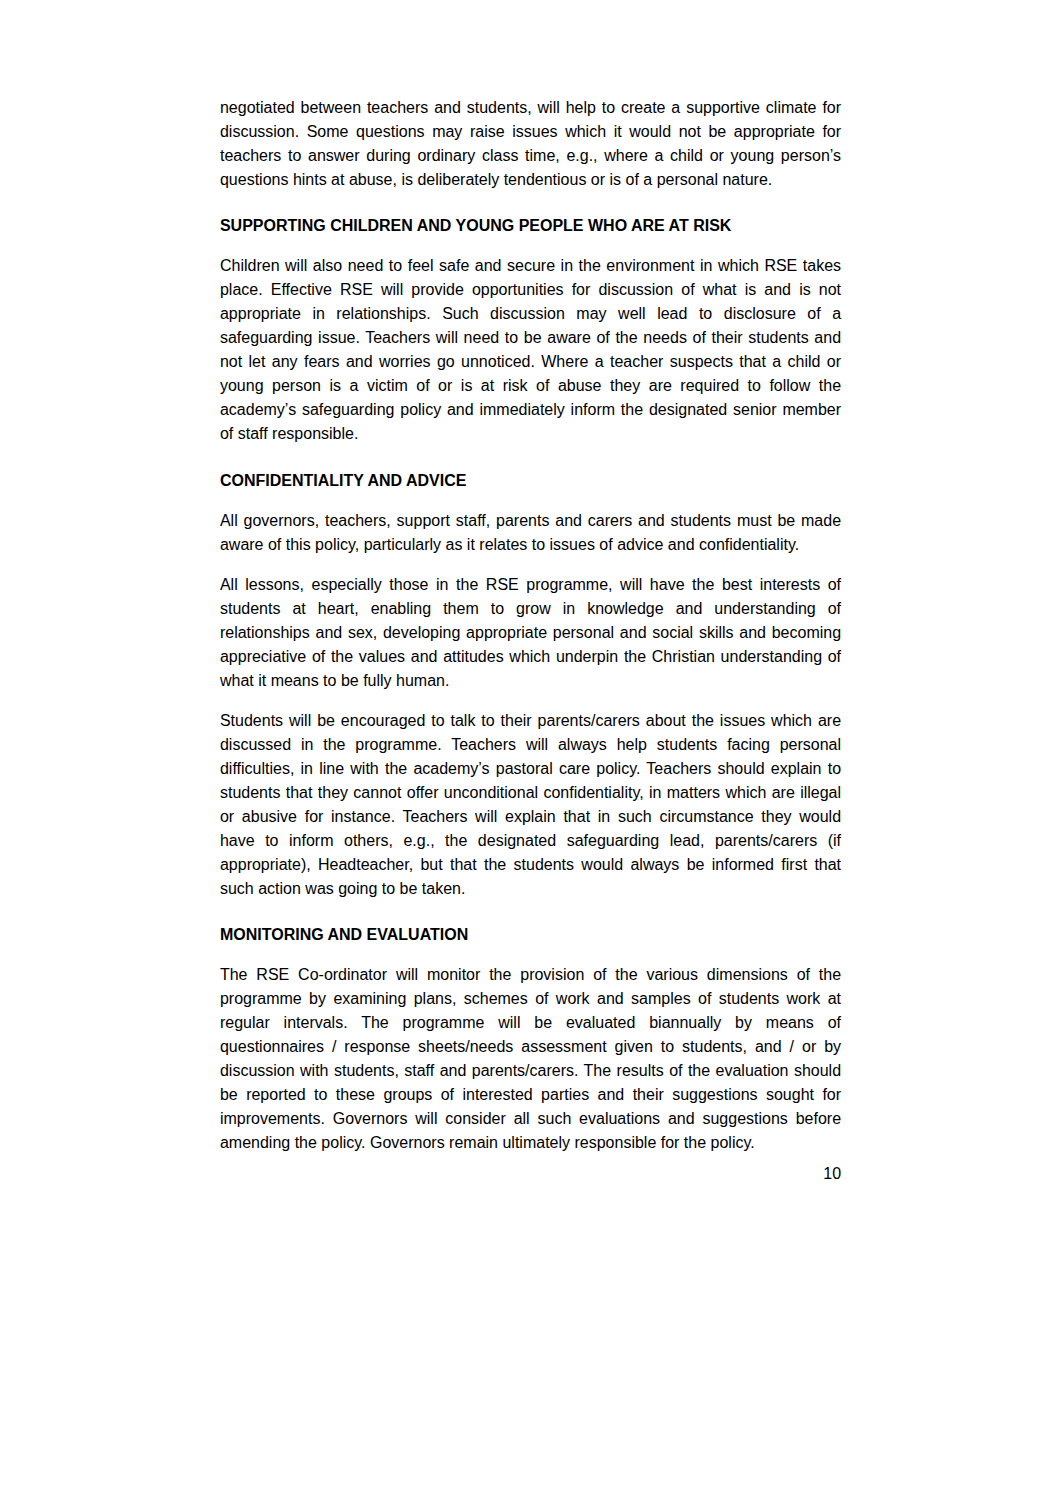negotiated between teachers and students, will help to create a supportive climate for discussion. Some questions may raise issues which it would not be appropriate for teachers to answer during ordinary class time, e.g., where a child or young person’s questions hints at abuse, is deliberately tendentious or is of a personal nature.
Supporting children and young people who are at risk
Children will also need to feel safe and secure in the environment in which RSE takes place. Effective RSE will provide opportunities for discussion of what is and is not appropriate in relationships. Such discussion may well lead to disclosure of a safeguarding issue. Teachers will need to be aware of the needs of their students and not let any fears and worries go unnoticed. Where a teacher suspects that a child or young person is a victim of or is at risk of abuse they are required to follow the academy’s safeguarding policy and immediately inform the designated senior member of staff responsible.
Confidentiality and advice
All governors, teachers, support staff, parents and carers and students must be made aware of this policy, particularly as it relates to issues of advice and confidentiality.
All lessons, especially those in the RSE programme, will have the best interests of students at heart, enabling them to grow in knowledge and understanding of relationships and sex, developing appropriate personal and social skills and becoming appreciative of the values and attitudes which underpin the Christian understanding of what it means to be fully human.
Students will be encouraged to talk to their parents/carers about the issues which are discussed in the programme. Teachers will always help students facing personal difficulties, in line with the academy’s pastoral care policy. Teachers should explain to students that they cannot offer unconditional confidentiality, in matters which are illegal or abusive for instance. Teachers will explain that in such circumstance they would have to inform others, e.g., the designated safeguarding lead, parents/carers (if appropriate), Headteacher, but that the students would always be informed first that such action was going to be taken.
Monitoring and evaluation
The RSE Co-ordinator will monitor the provision of the various dimensions of the programme by examining plans, schemes of work and samples of students work at regular intervals. The programme will be evaluated biannually by means of questionnaires / response sheets/needs assessment given to students, and / or by discussion with students, staff and parents/carers. The results of the evaluation should be reported to these groups of interested parties and their suggestions sought for improvements. Governors will consider all such evaluations and suggestions before amending the policy. Governors remain ultimately responsible for the policy.
10